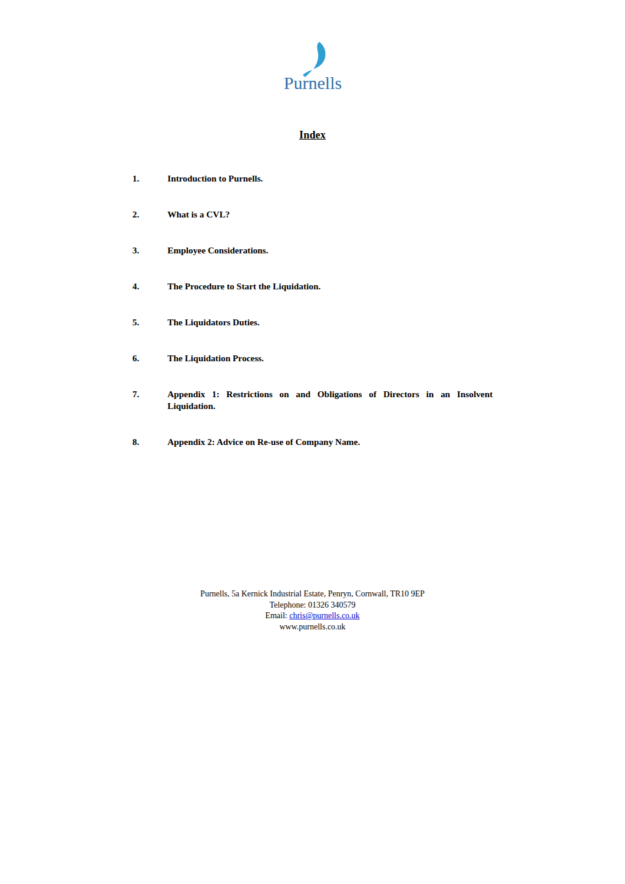Purnells
Index
1. Introduction to Purnells.
2. What is a CVL?
3. Employee Considerations.
4. The Procedure to Start the Liquidation.
5. The Liquidators Duties.
6. The Liquidation Process.
7. Appendix 1: Restrictions on and Obligations of Directors in an Insolvent Liquidation.
8. Appendix 2: Advice on Re-use of Company Name.
Purnells, 5a Kernick Industrial Estate, Penryn, Cornwall, TR10 9EP
Telephone: 01326 340579
Email: chris@purnells.co.uk
www.purnells.co.uk